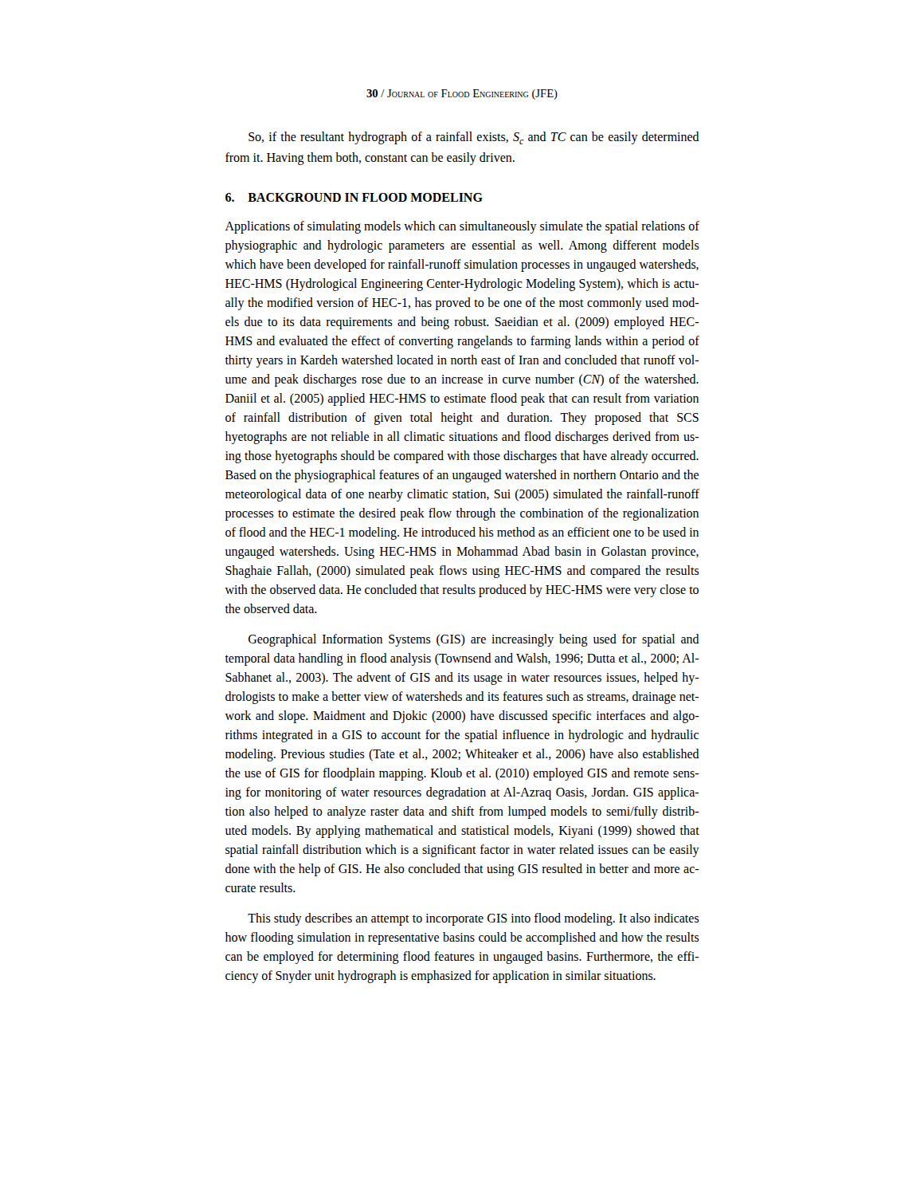30 / Journal of Flood Engineering (JFE)
So, if the resultant hydrograph of a rainfall exists, Sc and TC can be easily determined from it. Having them both, constant can be easily driven.
6. BACKGROUND IN FLOOD MODELING
Applications of simulating models which can simultaneously simulate the spatial relations of physiographic and hydrologic parameters are essential as well. Among different models which have been developed for rainfall-runoff simulation processes in ungauged watersheds, HEC-HMS (Hydrological Engineering Center-Hydrologic Modeling System), which is actually the modified version of HEC-1, has proved to be one of the most commonly used models due to its data requirements and being robust. Saeidian et al. (2009) employed HEC-HMS and evaluated the effect of converting rangelands to farming lands within a period of thirty years in Kardeh watershed located in north east of Iran and concluded that runoff volume and peak discharges rose due to an increase in curve number (CN) of the watershed. Daniil et al. (2005) applied HEC-HMS to estimate flood peak that can result from variation of rainfall distribution of given total height and duration. They proposed that SCS hyetographs are not reliable in all climatic situations and flood discharges derived from using those hyetographs should be compared with those discharges that have already occurred. Based on the physiographical features of an ungauged watershed in northern Ontario and the meteorological data of one nearby climatic station, Sui (2005) simulated the rainfall-runoff processes to estimate the desired peak flow through the combination of the regionalization of flood and the HEC-1 modeling. He introduced his method as an efficient one to be used in ungauged watersheds. Using HEC-HMS in Mohammad Abad basin in Golastan province, Shaghaie Fallah, (2000) simulated peak flows using HEC-HMS and compared the results with the observed data. He concluded that results produced by HEC-HMS were very close to the observed data.
Geographical Information Systems (GIS) are increasingly being used for spatial and temporal data handling in flood analysis (Townsend and Walsh, 1996; Dutta et al., 2000; Al-Sabhanet al., 2003). The advent of GIS and its usage in water resources issues, helped hydrologists to make a better view of watersheds and its features such as streams, drainage network and slope. Maidment and Djokic (2000) have discussed specific interfaces and algorithms integrated in a GIS to account for the spatial influence in hydrologic and hydraulic modeling. Previous studies (Tate et al., 2002; Whiteaker et al., 2006) have also established the use of GIS for floodplain mapping. Kloub et al. (2010) employed GIS and remote sensing for monitoring of water resources degradation at Al-Azraq Oasis, Jordan. GIS application also helped to analyze raster data and shift from lumped models to semi/fully distributed models. By applying mathematical and statistical models, Kiyani (1999) showed that spatial rainfall distribution which is a significant factor in water related issues can be easily done with the help of GIS. He also concluded that using GIS resulted in better and more accurate results.
This study describes an attempt to incorporate GIS into flood modeling. It also indicates how flooding simulation in representative basins could be accomplished and how the results can be employed for determining flood features in ungauged basins. Furthermore, the efficiency of Snyder unit hydrograph is emphasized for application in similar situations.